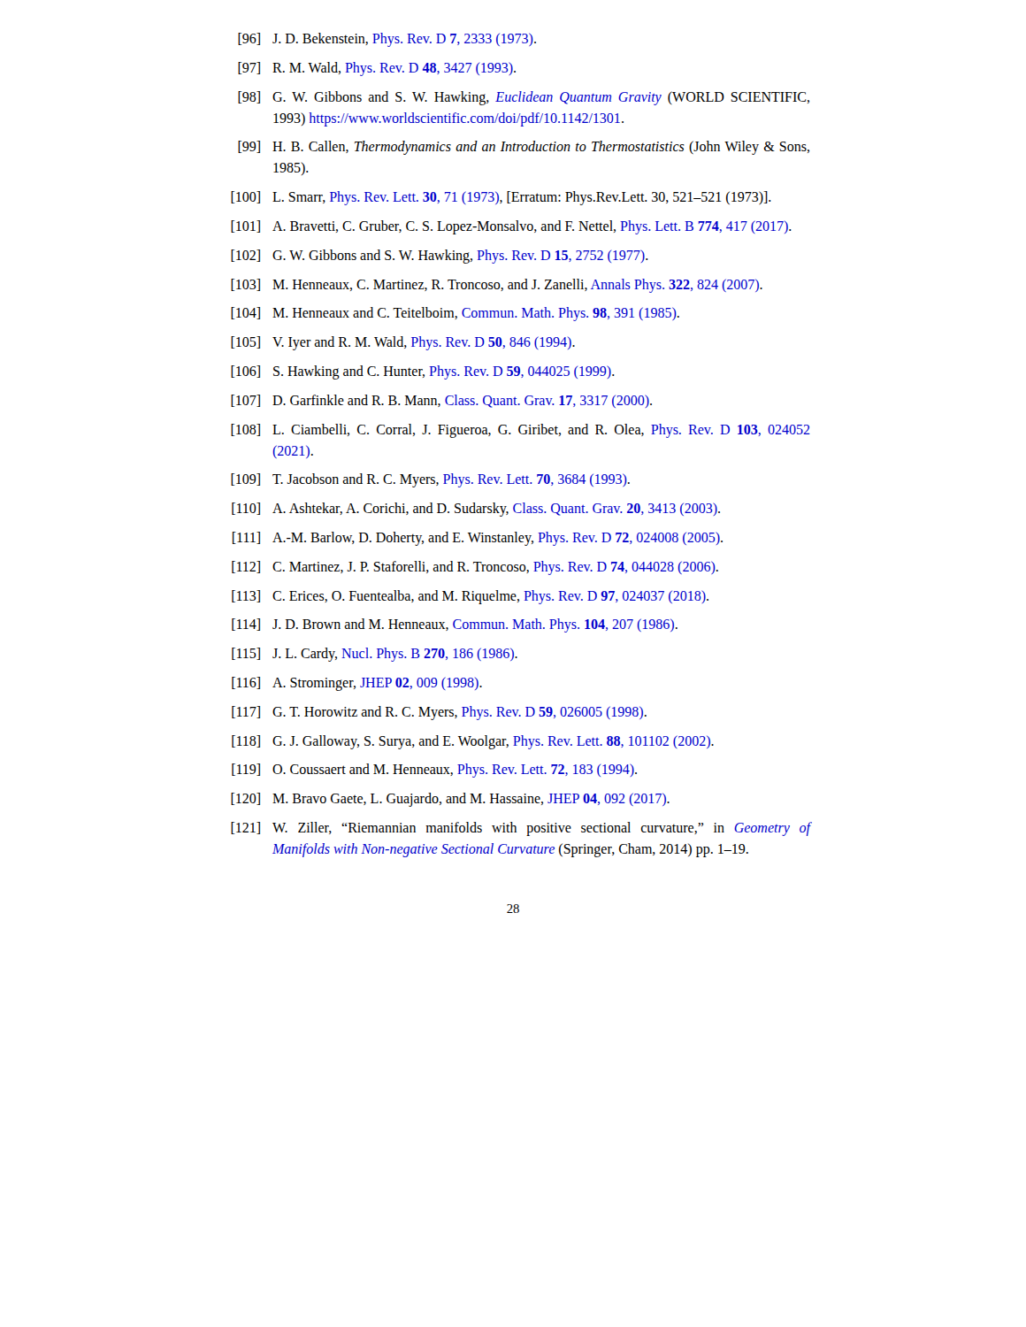[96] J. D. Bekenstein, Phys. Rev. D 7, 2333 (1973).
[97] R. M. Wald, Phys. Rev. D 48, 3427 (1993).
[98] G. W. Gibbons and S. W. Hawking, Euclidean Quantum Gravity (WORLD SCIENTIFIC, 1993) https://www.worldscientific.com/doi/pdf/10.1142/1301.
[99] H. B. Callen, Thermodynamics and an Introduction to Thermostatistics (John Wiley & Sons, 1985).
[100] L. Smarr, Phys. Rev. Lett. 30, 71 (1973), [Erratum: Phys.Rev.Lett. 30, 521–521 (1973)].
[101] A. Bravetti, C. Gruber, C. S. Lopez-Monsalvo, and F. Nettel, Phys. Lett. B 774, 417 (2017).
[102] G. W. Gibbons and S. W. Hawking, Phys. Rev. D 15, 2752 (1977).
[103] M. Henneaux, C. Martinez, R. Troncoso, and J. Zanelli, Annals Phys. 322, 824 (2007).
[104] M. Henneaux and C. Teitelboim, Commun. Math. Phys. 98, 391 (1985).
[105] V. Iyer and R. M. Wald, Phys. Rev. D 50, 846 (1994).
[106] S. Hawking and C. Hunter, Phys. Rev. D 59, 044025 (1999).
[107] D. Garfinkle and R. B. Mann, Class. Quant. Grav. 17, 3317 (2000).
[108] L. Ciambelli, C. Corral, J. Figueroa, G. Giribet, and R. Olea, Phys. Rev. D 103, 024052 (2021).
[109] T. Jacobson and R. C. Myers, Phys. Rev. Lett. 70, 3684 (1993).
[110] A. Ashtekar, A. Corichi, and D. Sudarsky, Class. Quant. Grav. 20, 3413 (2003).
[111] A.-M. Barlow, D. Doherty, and E. Winstanley, Phys. Rev. D 72, 024008 (2005).
[112] C. Martinez, J. P. Staforelli, and R. Troncoso, Phys. Rev. D 74, 044028 (2006).
[113] C. Erices, O. Fuentealba, and M. Riquelme, Phys. Rev. D 97, 024037 (2018).
[114] J. D. Brown and M. Henneaux, Commun. Math. Phys. 104, 207 (1986).
[115] J. L. Cardy, Nucl. Phys. B 270, 186 (1986).
[116] A. Strominger, JHEP 02, 009 (1998).
[117] G. T. Horowitz and R. C. Myers, Phys. Rev. D 59, 026005 (1998).
[118] G. J. Galloway, S. Surya, and E. Woolgar, Phys. Rev. Lett. 88, 101102 (2002).
[119] O. Coussaert and M. Henneaux, Phys. Rev. Lett. 72, 183 (1994).
[120] M. Bravo Gaete, L. Guajardo, and M. Hassaine, JHEP 04, 092 (2017).
[121] W. Ziller, “Riemannian manifolds with positive sectional curvature,” in Geometry of Manifolds with Non-negative Sectional Curvature (Springer, Cham, 2014) pp. 1–19.
28